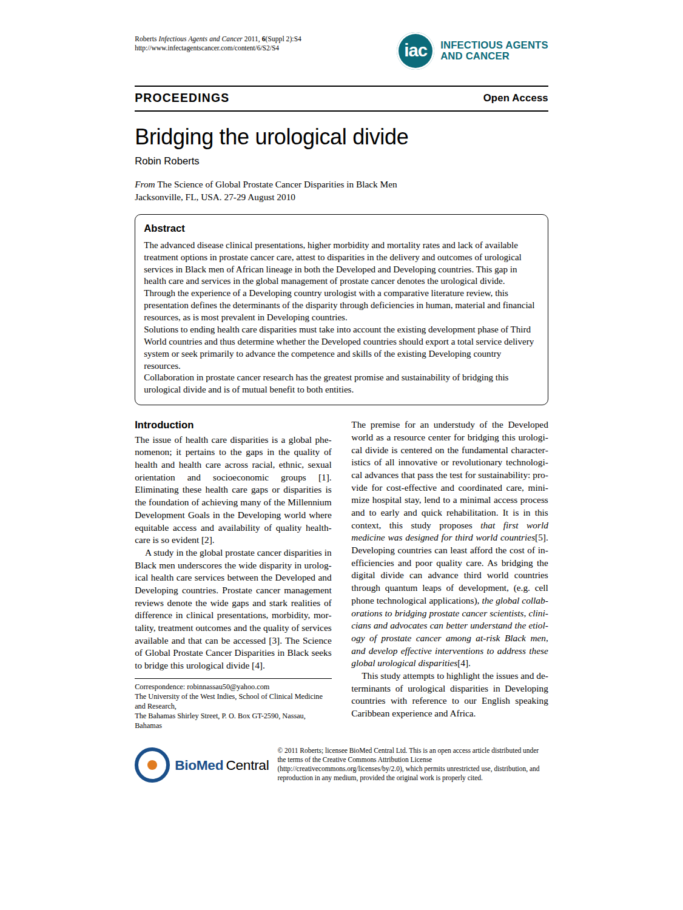Roberts Infectious Agents and Cancer 2011, 6(Suppl 2):S4
http://www.infectagentscancer.com/content/6/S2/S4
iac
INFECTIOUS AGENTS AND CANCER
PROCEEDINGS
Open Access
Bridging the urological divide
Robin Roberts
From The Science of Global Prostate Cancer Disparities in Black Men
Jacksonville, FL, USA. 27-29 August 2010
Abstract
The advanced disease clinical presentations, higher morbidity and mortality rates and lack of available treatment options in prostate cancer care, attest to disparities in the delivery and outcomes of urological services in Black men of African lineage in both the Developed and Developing countries. This gap in health care and services in the global management of prostate cancer denotes the urological divide.
Through the experience of a Developing country urologist with a comparative literature review, this presentation defines the determinants of the disparity through deficiencies in human, material and financial resources, as is most prevalent in Developing countries.
Solutions to ending health care disparities must take into account the existing development phase of Third World countries and thus determine whether the Developed countries should export a total service delivery system or seek primarily to advance the competence and skills of the existing Developing country resources.
Collaboration in prostate cancer research has the greatest promise and sustainability of bridging this urological divide and is of mutual benefit to both entities.
Introduction
The issue of health care disparities is a global phenomenon; it pertains to the gaps in the quality of health and health care across racial, ethnic, sexual orientation and socioeconomic groups [1]. Eliminating these health care gaps or disparities is the foundation of achieving many of the Millennium Development Goals in the Developing world where equitable access and availability of quality healthcare is so evident [2].
A study in the global prostate cancer disparities in Black men underscores the wide disparity in urological health care services between the Developed and Developing countries. Prostate cancer management reviews denote the wide gaps and stark realities of difference in clinical presentations, morbidity, mortality, treatment outcomes and the quality of services available and that can be accessed [3]. The Science of Global Prostate Cancer Disparities in Black seeks to bridge this urological divide [4].
Correspondence: robinnassau50@yahoo.com
The University of the West Indies, School of Clinical Medicine and Research,
The Bahamas Shirley Street, P. O. Box GT-2590, Nassau, Bahamas
The premise for an understudy of the Developed world as a resource center for bridging this urological divide is centered on the fundamental characteristics of all innovative or revolutionary technological advances that pass the test for sustainability: provide for cost-effective and coordinated care, minimize hospital stay, lend to a minimal access process and to early and quick rehabilitation. It is in this context, this study proposes that first world medicine was designed for third world countries[5]. Developing countries can least afford the cost of inefficiencies and poor quality care. As bridging the digital divide can advance third world countries through quantum leaps of development, (e.g. cell phone technological applications), the global collaborations to bridging prostate cancer scientists, clinicians and advocates can better understand the etiology of prostate cancer among at-risk Black men, and develop effective interventions to address these global urological disparities[4].
This study attempts to highlight the issues and determinants of urological disparities in Developing countries with reference to our English speaking Caribbean experience and Africa.
BioMed Central
© 2011 Roberts; licensee BioMed Central Ltd. This is an open access article distributed under the terms of the Creative Commons Attribution License (http://creativecommons.org/licenses/by/2.0), which permits unrestricted use, distribution, and reproduction in any medium, provided the original work is properly cited.